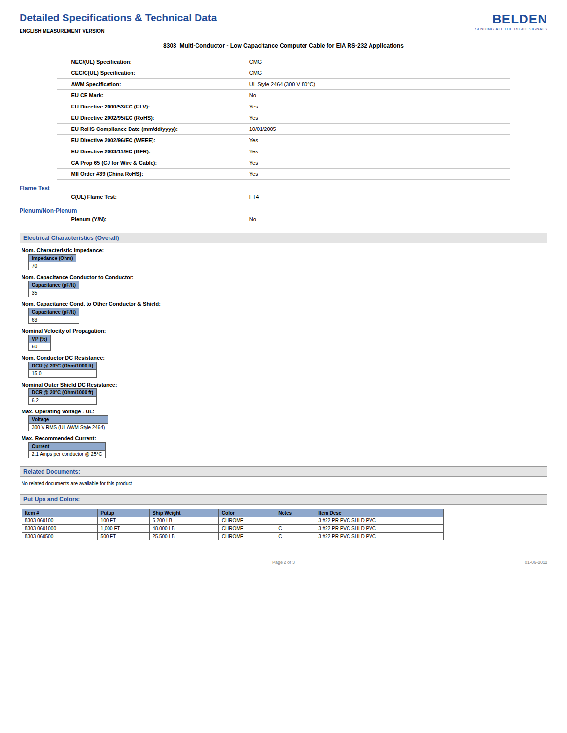Detailed Specifications & Technical Data
BELDEN
SENDING ALL THE RIGHT SIGNALS
ENGLISH MEASUREMENT VERSION
8303 Multi-Conductor - Low Capacitance Computer Cable for EIA RS-232 Applications
| NEC/(UL) Specification: | CMG |
| CEC/C(UL) Specification: | CMG |
| AWM Specification: | UL Style 2464 (300 V 80°C) |
| EU CE Mark: | No |
| EU Directive 2000/53/EC (ELV): | Yes |
| EU Directive 2002/95/EC (RoHS): | Yes |
| EU RoHS Compliance Date (mm/dd/yyyy): | 10/01/2005 |
| EU Directive 2002/96/EC (WEEE): | Yes |
| EU Directive 2003/11/EC (BFR): | Yes |
| CA Prop 65 (CJ for Wire & Cable): | Yes |
| MII Order #39 (China RoHS): | Yes |
Flame Test
| C(UL) Flame Test: | FT4 |
Plenum/Non-Plenum
| Plenum (Y/N): | No |
Electrical Characteristics (Overall)
Nom. Characteristic Impedance:
| Impedance (Ohm) |
| --- |
| 70 |
Nom. Capacitance Conductor to Conductor:
| Capacitance (pF/ft) |
| --- |
| 35 |
Nom. Capacitance Cond. to Other Conductor & Shield:
| Capacitance (pF/ft) |
| --- |
| 63 |
Nominal Velocity of Propagation:
| VP (%) |
| --- |
| 60 |
Nom. Conductor DC Resistance:
| DCR @ 20°C (Ohm/1000 ft) |
| --- |
| 15.0 |
Nominal Outer Shield DC Resistance:
| DCR @ 20°C (Ohm/1000 ft) |
| --- |
| 6.2 |
Max. Operating Voltage - UL:
| Voltage |
| --- |
| 300 V RMS (UL AWM Style 2464) |
Max. Recommended Current:
| Current |
| --- |
| 2.1 Amps per conductor @ 25°C |
Related Documents:
No related documents are available for this product
Put Ups and Colors:
| Item # | Putup | Ship Weight | Color | Notes | Item Desc |
| --- | --- | --- | --- | --- | --- |
| 8303 060100 | 100 FT | 5.200 LB | CHROME | | 3 #22 PR PVC SHLD PVC |
| 8303 0601000 | 1,000 FT | 48.000 LB | CHROME | C | 3 #22 PR PVC SHLD PVC |
| 8303 060500 | 500 FT | 25.500 LB | CHROME | C | 3 #22 PR PVC SHLD PVC |
Page 2 of 3
01-06-2012